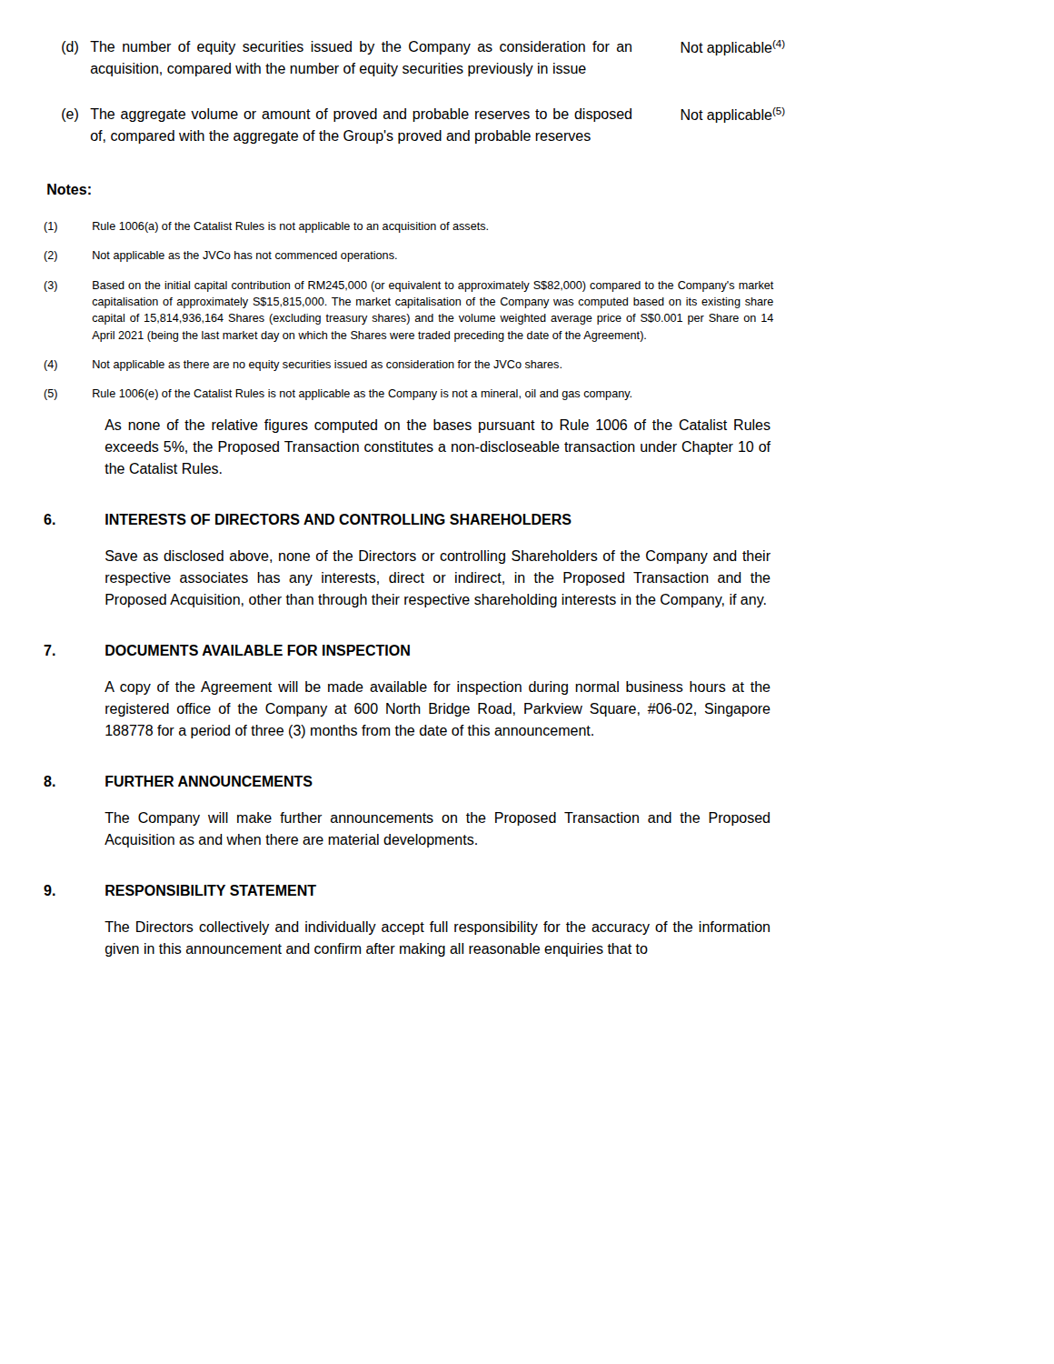(d)
The number of equity securities issued by the Company as consideration for an acquisition, compared with the number of equity securities previously in issue
Not applicable(4)
(e)
The aggregate volume or amount of proved and probable reserves to be disposed of, compared with the aggregate of the Group's proved and probable reserves
Not applicable(5)
Notes:
(1)
Rule 1006(a) of the Catalist Rules is not applicable to an acquisition of assets.
(2)
Not applicable as the JVCo has not commenced operations.
(3)
Based on the initial capital contribution of RM245,000 (or equivalent to approximately S$82,000) compared to the Company's market capitalisation of approximately S$15,815,000. The market capitalisation of the Company was computed based on its existing share capital of 15,814,936,164 Shares (excluding treasury shares) and the volume weighted average price of S$0.001 per Share on 14 April 2021 (being the last market day on which the Shares were traded preceding the date of the Agreement).
(4)
Not applicable as there are no equity securities issued as consideration for the JVCo shares.
(5)
Rule 1006(e) of the Catalist Rules is not applicable as the Company is not a mineral, oil and gas company.
As none of the relative figures computed on the bases pursuant to Rule 1006 of the Catalist Rules exceeds 5%, the Proposed Transaction constitutes a non-discloseable transaction under Chapter 10 of the Catalist Rules.
6.
INTERESTS OF DIRECTORS AND CONTROLLING SHAREHOLDERS
Save as disclosed above, none of the Directors or controlling Shareholders of the Company and their respective associates has any interests, direct or indirect, in the Proposed Transaction and the Proposed Acquisition, other than through their respective shareholding interests in the Company, if any.
7.
DOCUMENTS AVAILABLE FOR INSPECTION
A copy of the Agreement will be made available for inspection during normal business hours at the registered office of the Company at 600 North Bridge Road, Parkview Square, #06-02, Singapore 188778 for a period of three (3) months from the date of this announcement.
8.
FURTHER ANNOUNCEMENTS
The Company will make further announcements on the Proposed Transaction and the Proposed Acquisition as and when there are material developments.
9.
RESPONSIBILITY STATEMENT
The Directors collectively and individually accept full responsibility for the accuracy of the information given in this announcement and confirm after making all reasonable enquiries that to